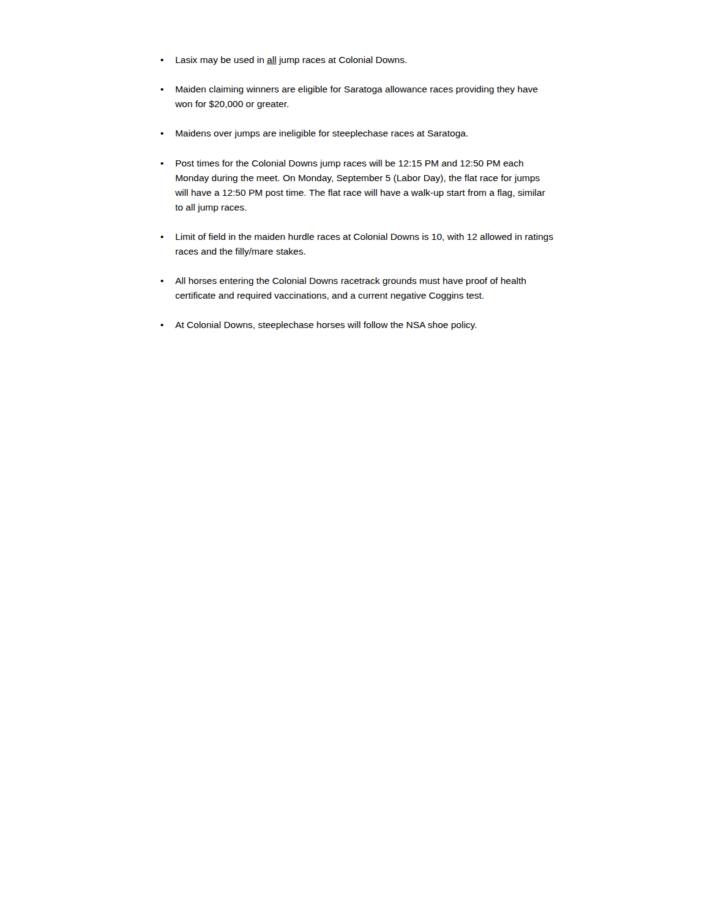Lasix may be used in all jump races at Colonial Downs.
Maiden claiming winners are eligible for Saratoga allowance races providing they have won for $20,000 or greater.
Maidens over jumps are ineligible for steeplechase races at Saratoga.
Post times for the Colonial Downs jump races will be 12:15 PM and 12:50 PM each Monday during the meet. On Monday, September 5 (Labor Day), the flat race for jumps will have a 12:50 PM post time. The flat race will have a walk-up start from a flag, similar to all jump races.
Limit of field in the maiden hurdle races at Colonial Downs is 10, with 12 allowed in ratings races and the filly/mare stakes.
All horses entering the Colonial Downs racetrack grounds must have proof of health certificate and required vaccinations, and a current negative Coggins test.
At Colonial Downs, steeplechase horses will follow the NSA shoe policy.